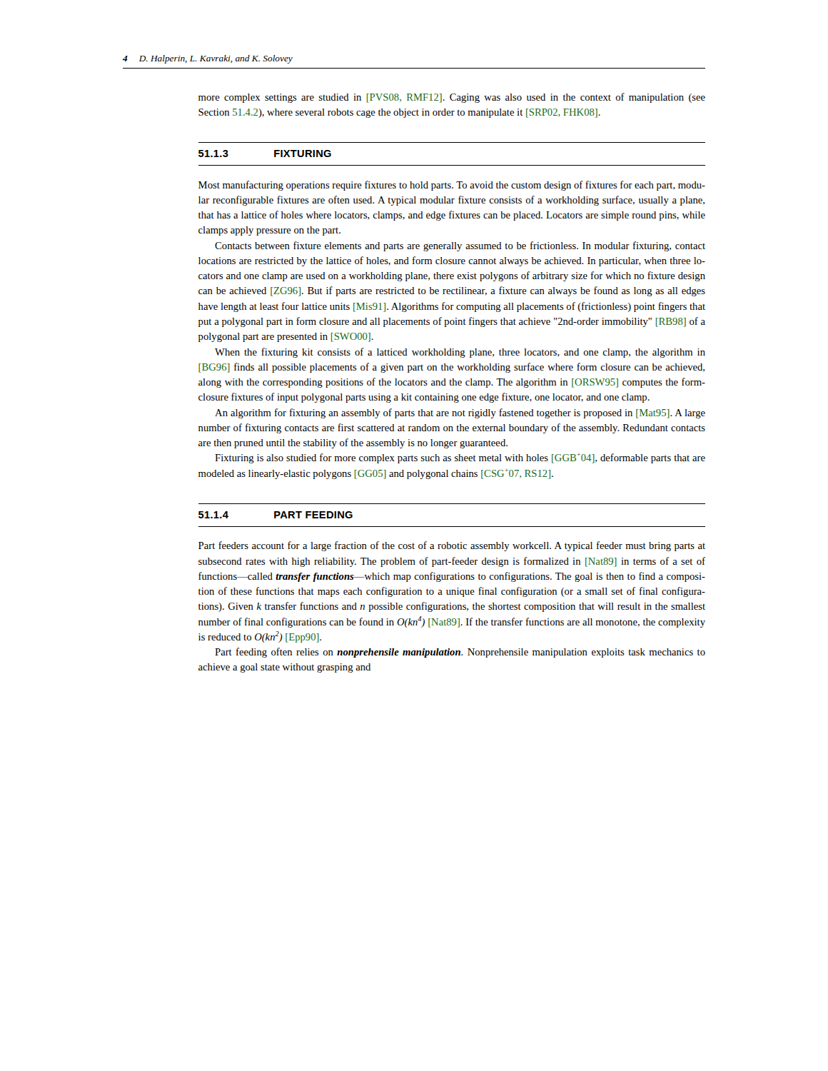4 D. Halperin, L. Kavraki, and K. Solovey
more complex settings are studied in [PVS08, RMF12]. Caging was also used in the context of manipulation (see Section 51.4.2), where several robots cage the object in order to manipulate it [SRP02, FHK08].
51.1.3 FIXTURING
Most manufacturing operations require fixtures to hold parts. To avoid the custom design of fixtures for each part, modular reconfigurable fixtures are often used. A typical modular fixture consists of a workholding surface, usually a plane, that has a lattice of holes where locators, clamps, and edge fixtures can be placed. Locators are simple round pins, while clamps apply pressure on the part.
Contacts between fixture elements and parts are generally assumed to be frictionless. In modular fixturing, contact locations are restricted by the lattice of holes, and form closure cannot always be achieved. In particular, when three locators and one clamp are used on a workholding plane, there exist polygons of arbitrary size for which no fixture design can be achieved [ZG96]. But if parts are restricted to be rectilinear, a fixture can always be found as long as all edges have length at least four lattice units [Mis91]. Algorithms for computing all placements of (frictionless) point fingers that put a polygonal part in form closure and all placements of point fingers that achieve "2nd-order immobility" [RB98] of a polygonal part are presented in [SWO00].
When the fixturing kit consists of a latticed workholding plane, three locators, and one clamp, the algorithm in [BG96] finds all possible placements of a given part on the workholding surface where form closure can be achieved, along with the corresponding positions of the locators and the clamp. The algorithm in [ORSW95] computes the form-closure fixtures of input polygonal parts using a kit containing one edge fixture, one locator, and one clamp.
An algorithm for fixturing an assembly of parts that are not rigidly fastened together is proposed in [Mat95]. A large number of fixturing contacts are first scattered at random on the external boundary of the assembly. Redundant contacts are then pruned until the stability of the assembly is no longer guaranteed.
Fixturing is also studied for more complex parts such as sheet metal with holes [GGB+04], deformable parts that are modeled as linearly-elastic polygons [GG05] and polygonal chains [CSG+07, RS12].
51.1.4 PART FEEDING
Part feeders account for a large fraction of the cost of a robotic assembly workcell. A typical feeder must bring parts at subsecond rates with high reliability. The problem of part-feeder design is formalized in [Nat89] in terms of a set of functions—called transfer functions—which map configurations to configurations. The goal is then to find a composition of these functions that maps each configuration to a unique final configuration (or a small set of final configurations). Given k transfer functions and n possible configurations, the shortest composition that will result in the smallest number of final configurations can be found in O(kn4) [Nat89]. If the transfer functions are all monotone, the complexity is reduced to O(kn2) [Epp90].
Part feeding often relies on nonprehensile manipulation. Nonprehensile manipulation exploits task mechanics to achieve a goal state without grasping and